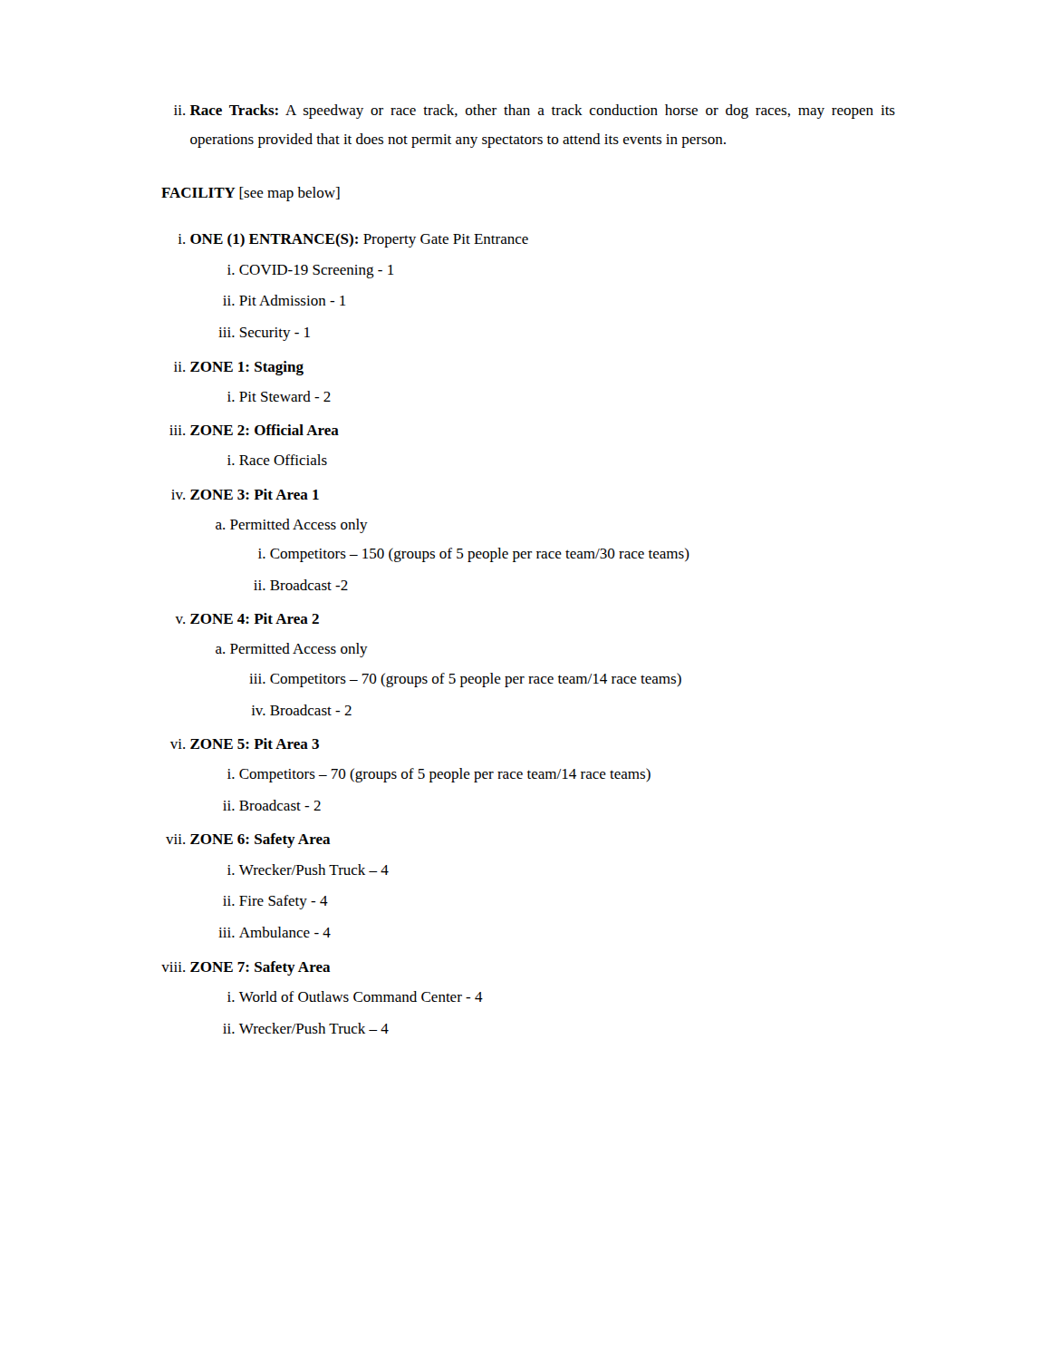Race Tracks: A speedway or race track, other than a track conduction horse or dog races, may reopen its operations provided that it does not permit any spectators to attend its events in person.
FACILITY [see map below]
ONE (1) ENTRANCE(S): Property Gate Pit Entrance
COVID-19 Screening - 1
Pit Admission - 1
Security - 1
ZONE 1: Staging
Pit Steward - 2
ZONE 2: Official Area
Race Officials
ZONE 3: Pit Area 1
Permitted Access only
Competitors – 150 (groups of 5 people per race team/30 race teams)
Broadcast -2
ZONE 4: Pit Area 2
Permitted Access only
Competitors – 70 (groups of 5 people per race team/14 race teams)
Broadcast - 2
ZONE 5: Pit Area 3
Competitors – 70 (groups of 5 people per race team/14 race teams)
Broadcast - 2
ZONE 6: Safety Area
Wrecker/Push Truck – 4
Fire Safety - 4
Ambulance - 4
ZONE 7: Safety Area
World of Outlaws Command Center - 4
Wrecker/Push Truck – 4